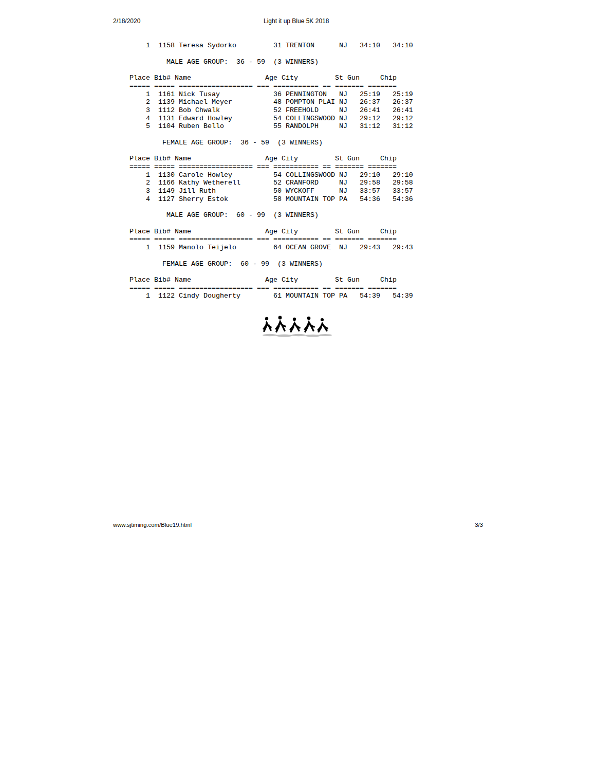2/18/2020
Light it up Blue 5K 2018
        1  1158 Teresa Sydorko         31 TRENTON      NJ   34:10   34:10

             MALE AGE GROUP:  36 - 59  (3 WINNERS)

    Place Bib# Name                  Age City         St Gun     Chip
    ===== ===== ================== === =========== == ======= =======
        1  1161 Nick Tusay             36 PENNINGTON   NJ   25:19   25:19
        2  1139 Michael Meyer          48 POMPTON PLAI NJ   26:37   26:37
        3  1112 Bob Chwalk             52 FREEHOLD     NJ   26:41   26:41
        4  1131 Edward Howley          54 COLLINGSWOOD NJ   29:12   29:12
        5  1104 Ruben Bello            55 RANDOLPH     NJ   31:12   31:12

            FEMALE AGE GROUP:  36 - 59  (3 WINNERS)

    Place Bib# Name                  Age City         St Gun     Chip
    ===== ===== ================== === =========== == ======= =======
        1  1130 Carole Howley          54 COLLINGSWOOD NJ   29:10   29:10
        2  1166 Kathy Wetherell        52 CRANFORD     NJ   29:58   29:58
        3  1149 Jill Ruth              50 WYCKOFF      NJ   33:57   33:57
        4  1127 Sherry Estok           58 MOUNTAIN TOP PA   54:36   54:36

             MALE AGE GROUP:  60 - 99  (3 WINNERS)

    Place Bib# Name                  Age City         St Gun     Chip
    ===== ===== ================== === =========== == ======= =======
        1  1159 Manolo Teijelo         64 OCEAN GROVE  NJ   29:43   29:43

            FEMALE AGE GROUP:  60 - 99  (3 WINNERS)

    Place Bib# Name                  Age City         St Gun     Chip
    ===== ===== ================== === =========== == ======= =======
        1  1122 Cindy Dougherty        61 MOUNTAIN TOP PA   54:39   54:39
www.sjtiming.com/Blue19.html
3/3